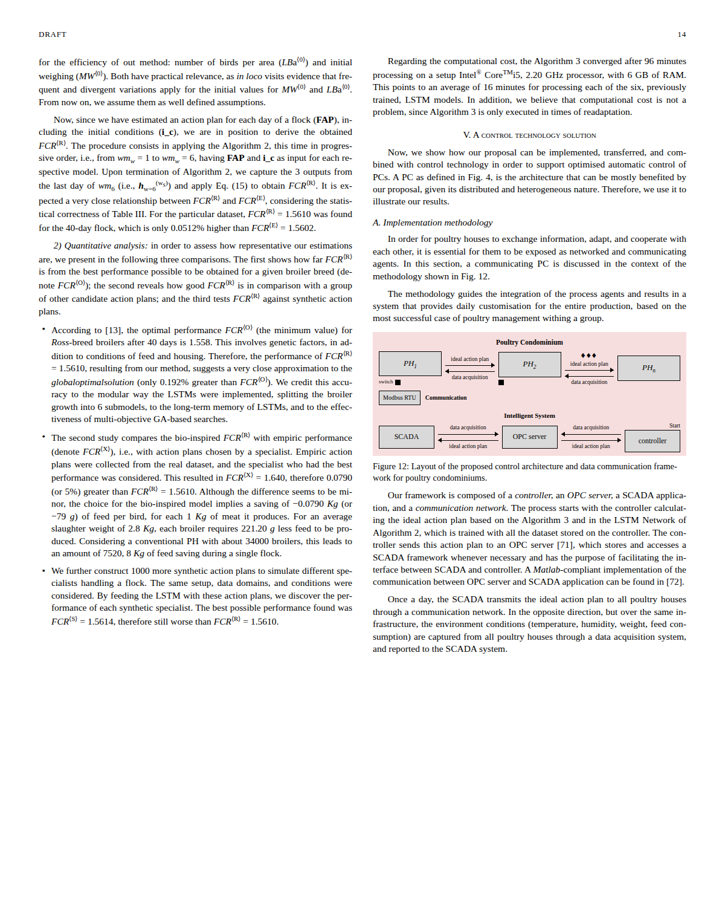DRAFT 14
for the efficiency of out method: number of birds per area (LBa⟨0⟩) and initial weighing (MW⟨0⟩). Both have practical relevance, as in loco visits evidence that frequent and divergent variations apply for the initial values for MW⟨0⟩ and LBa⟨0⟩. From now on, we assume them as well defined assumptions.
Now, since we have estimated an action plan for each day of a flock (FAP), including the initial conditions (i_c), we are in position to derive the obtained FCR⟨R⟩. The procedure consists in applying the Algorithm 2, this time in progressive order, i.e., from wmw = 1 to wmw = 6, having FAP and i_c as input for each respective model. Upon termination of Algorithm 2, we capture the 3 outputs from the last day of wm6 (i.e., hw=6(wS)) and apply Eq. (15) to obtain FCR⟨R⟩. It is expected a very close relationship between FCR⟨R⟩ and FCR⟨E⟩, considering the statistical correctness of Table III. For the particular dataset, FCR⟨R⟩ = 1.5610 was found for the 40-day flock, which is only 0.0512% higher than FCR⟨E⟩ = 1.5602.
2) Quantitative analysis: in order to assess how representative our estimations are, we present in the following three comparisons. The first shows how far FCR⟨R⟩ is from the best performance possible to be obtained for a given broiler breed (denote FCR⟨O⟩); the second reveals how good FCR⟨R⟩ is in comparison with a group of other candidate action plans; and the third tests FCR⟨R⟩ against synthetic action plans.
According to [13], the optimal performance FCR⟨O⟩ (the minimum value) for Ross-breed broilers after 40 days is 1.558. This involves genetic factors, in addition to conditions of feed and housing. Therefore, the performance of FCR⟨R⟩ = 1.5610, resulting from our method, suggests a very close approximation to the globaloptimalsolution (only 0.192% greater than FCR⟨O⟩). We credit this accuracy to the modular way the LSTMs were implemented, splitting the broiler growth into 6 submodels, to the long-term memory of LSTMs, and to the effectiveness of multi-objective GA-based searches.
The second study compares the bio-inspired FCR⟨R⟩ with empiric performance (denote FCR⟨X⟩), i.e., with action plans chosen by a specialist. Empiric action plans were collected from the real dataset, and the specialist who had the best performance was considered. This resulted in FCR⟨X⟩ = 1.640, therefore 0.0790 (or 5%) greater than FCR⟨R⟩ = 1.5610. Although the difference seems to be minor, the choice for the bio-inspired model implies a saving of −0.0790 Kg (or −79 g) of feed per bird, for each 1 Kg of meat it produces. For an average slaughter weight of 2.8 Kg, each broiler requires 221.20 g less feed to be produced. Considering a conventional PH with about 34000 broilers, this leads to an amount of 7520, 8 Kg of feed saving during a single flock.
We further construct 1000 more synthetic action plans to simulate different specialists handling a flock. The same setup, data domains, and conditions were considered. By feeding the LSTM with these action plans, we discover the performance of each synthetic specialist. The best possible performance found was FCR⟨S⟩ = 1.5614, therefore still worse than FCR⟨R⟩ = 1.5610.
Regarding the computational cost, the Algorithm 3 converged after 96 minutes processing on a setup Intel® CoreTMi5, 2.20 GHz processor, with 6 GB of RAM. This points to an average of 16 minutes for processing each of the six, previously trained, LSTM models. In addition, we believe that computational cost is not a problem, since Algorithm 3 is only executed in times of readaptation.
V. A control technology solution
Now, we show how our proposal can be implemented, transferred, and combined with control technology in order to support optimised automatic control of PCs. A PC as defined in Fig. 4, is the architecture that can be mostly benefited by our proposal, given its distributed and heterogeneous nature. Therefore, we use it to illustrate our results.
A. Implementation methodology
In order for poultry houses to exchange information, adapt, and cooperate with each other, it is essential for them to be exposed as networked and communicating agents. In this section, a communicating PC is discussed in the context of the methodology shown in Fig. 12.
The methodology guides the integration of the process agents and results in a system that provides daily customisation for the entire production, based on the most successful case of poultry management withing a group.
Poultry Condominium
PH1
switch
ideal action plan
data acquisition
PH2
♦♦♦
ideal action plan
data acquisition
PHn
Modbus RTU
Communication
Intelligent System
SCADA
data acquisition
ideal action plan
OPC server
data acquisition
ideal action plan
Start
controller
Figure 12: Layout of the proposed control architecture and data communication framework for poultry condominiums.
Our framework is composed of a controller, an OPC server, a SCADA application, and a communication network. The process starts with the controller calculating the ideal action plan based on the Algorithm 3 and in the LSTM Network of Algorithm 2, which is trained with all the dataset stored on the controller. The controller sends this action plan to an OPC server [71], which stores and accesses a SCADA framework whenever necessary and has the purpose of facilitating the interface between SCADA and controller. A Matlab-compliant implementation of the communication between OPC server and SCADA application can be found in [72].
Once a day, the SCADA transmits the ideal action plan to all poultry houses through a communication network. In the opposite direction, but over the same infrastructure, the environment conditions (temperature, humidity, weight, feed consumption) are captured from all poultry houses through a data acquisition system, and reported to the SCADA system.